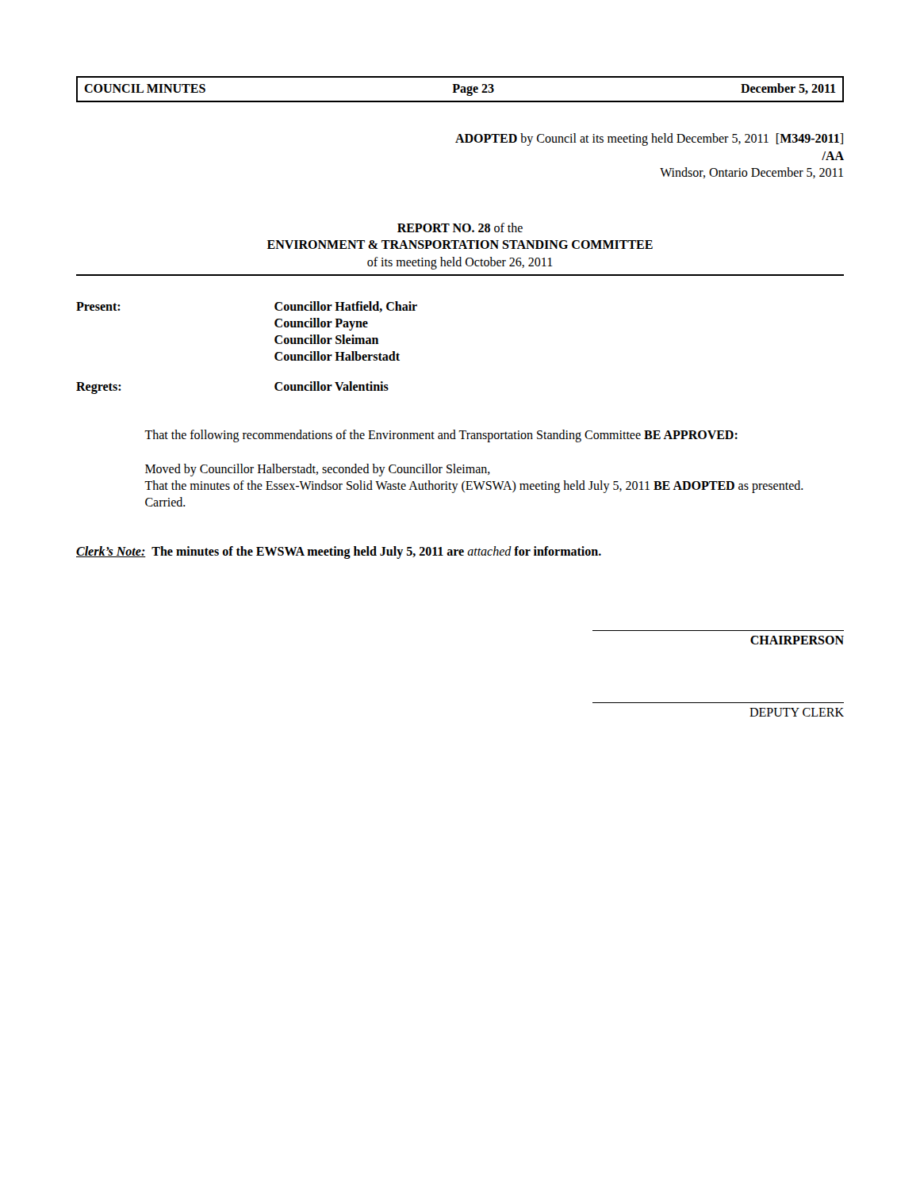COUNCIL MINUTES Page 23 December 5, 2011
ADOPTED by Council at its meeting held December 5, 2011 [M349-2011]
/AA
Windsor, Ontario December 5, 2011
REPORT NO. 28 of the
ENVIRONMENT & TRANSPORTATION STANDING COMMITTEE
of its meeting held October 26, 2011
| Present: | Councillor Hatfield, Chair |
| | Councillor Payne |
| | Councillor Sleiman |
| | Councillor Halberstadt |
| Regrets: | Councillor Valentinis |
That the following recommendations of the Environment and Transportation Standing Committee BE APPROVED:
Moved by Councillor Halberstadt, seconded by Councillor Sleiman,
That the minutes of the Essex-Windsor Solid Waste Authority (EWSWA) meeting held July 5, 2011 BE ADOPTED as presented.
Carried.
Clerk’s Note: The minutes of the EWSWA meeting held July 5, 2011 are attached for information.
CHAIRPERSON
DEPUTY CLERK